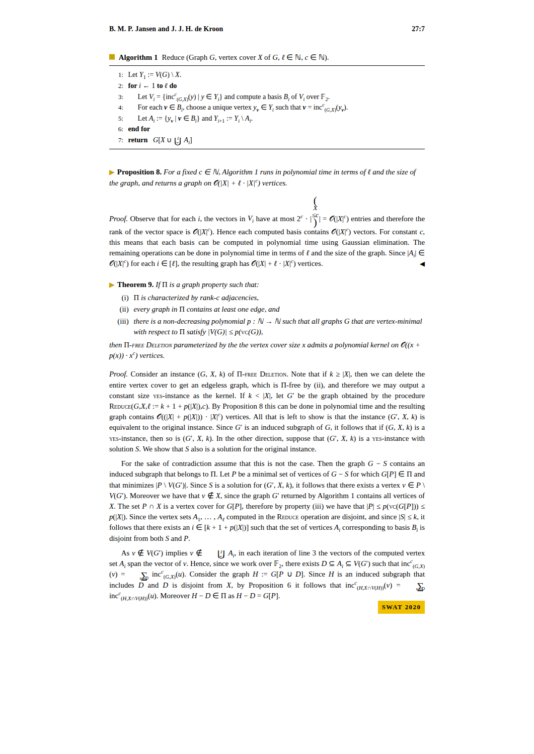B. M. P. Jansen and J. J. H. de Kroon
27:7
Algorithm 1 Reduce (Graph G, vertex cover X of G, ℓ ∈ ℕ, c ∈ ℕ).
Let Y1 := V(G) \ X.
for i ← 1 to ℓ do
Let Vi = {incc(G,X)(y) | y ∈ Yi} and compute a basis Bi of Vi over 𝔽2.
For each v ∈ Bi, choose a unique vertex yv ∈ Yi such that v = incc(G,X)(yv).
Let Ai := {yv | v ∈ Bi} and Yi+1 := Yi \ Ai.
end for
return G[X ∪ ⋃i=1 ℓ Ai]
▶Proposition 8. For a fixed c ∈ ℕ, Algorithm 1 runs in polynomial time in terms of ℓ and the size of the graph, and returns a graph on 𝒪(|X| + ℓ · |X|c) vertices.
Proof. Observe that for each i, the vectors in Vi have at most 2c · |(X≤c)| = 𝒪(|X|c) entries and therefore the rank of the vector space is 𝒪(|X|c). Hence each computed basis contains 𝒪(|X|c) vectors. For constant c, this means that each basis can be computed in polynomial time using Gaussian elimination. The remaining operations can be done in polynomial time in terms of ℓ and the size of the graph. Since |Ai| ∈ 𝒪(|X|c) for each i ∈ [ℓ], the resulting graph has 𝒪(|X| + ℓ · |X|c) vertices.
▶Theorem 9. If Π is a graph property such that:
Π is characterized by rank-c adjacencies,
every graph in Π contains at least one edge, and
there is a non-decreasing polynomial p : ℕ → ℕ such that all graphs G that are vertex-minimal with respect to Π satisfy |V(G)| ≤ p(vc(G)),
then Π-free Deletion parameterized by the the vertex cover size x admits a polynomial kernel on 𝒪((x + p(x)) · xc) vertices.
Proof. Consider an instance (G, X, k) of Π-free Deletion. Note that if k ≥ |X|, then we can delete the entire vertex cover to get an edgeless graph, which is Π-free by (ii), and therefore we may output a constant size yes-instance as the kernel. If k < |X|, let G′ be the graph obtained by the procedure Reduce(G,X,ℓ := k + 1 + p(|X|),c). By Proposition 8 this can be done in polynomial time and the resulting graph contains 𝒪((|X| + p(|X|)) · |X|c) vertices. All that is left to show is that the instance (G′, X, k) is equivalent to the original instance. Since G′ is an induced subgraph of G, it follows that if (G, X, k) is a yes-instance, then so is (G′, X, k). In the other direction, suppose that (G′, X, k) is a yes-instance with solution S. We show that S also is a solution for the original instance.
For the sake of contradiction assume that this is not the case. Then the graph G − S contains an induced subgraph that belongs to Π. Let P be a minimal set of vertices of G − S for which G[P] ∈ Π and that minimizes |P \ V(G′)|. Since S is a solution for (G′, X, k), it follows that there exists a vertex v ∈ P \ V(G′). Moreover we have that v ∉ X, since the graph G′ returned by Algorithm 1 contains all vertices of X. The set P ∩ X is a vertex cover for G[P], therefore by property (iii) we have that |P| ≤ p(vc(G[P])) ≤ p(|X|). Since the vertex sets A1, … , Aℓ computed in the Reduce operation are disjoint, and since |S| ≤ k, it follows that there exists an i ∈ [k + 1 + p(|X|)] such that the set of vertices Ai corresponding to basis Bi is disjoint from both S and P.
As v ∉ V(G′) implies v ∉ ⋃i=1 ℓ Ai, in each iteration of line 3 the vectors of the computed vertex set Ai span the vector of v. Hence, since we work over 𝔽2, there exists D ⊆ Ai ⊆ V(G′) such that incc(G,X)(v) = ∑u∈D incc(G,X)(u). Consider the graph H := G[P ∪ D]. Since H is an induced subgraph that includes D and D is disjoint from X, by Proposition 6 it follows that incc(H,X∩V(H))(v) = ∑u∈D incc(H,X∩V(H))(u). Moreover H − D ∈ Π as H − D = G[P].
SWAT 2020